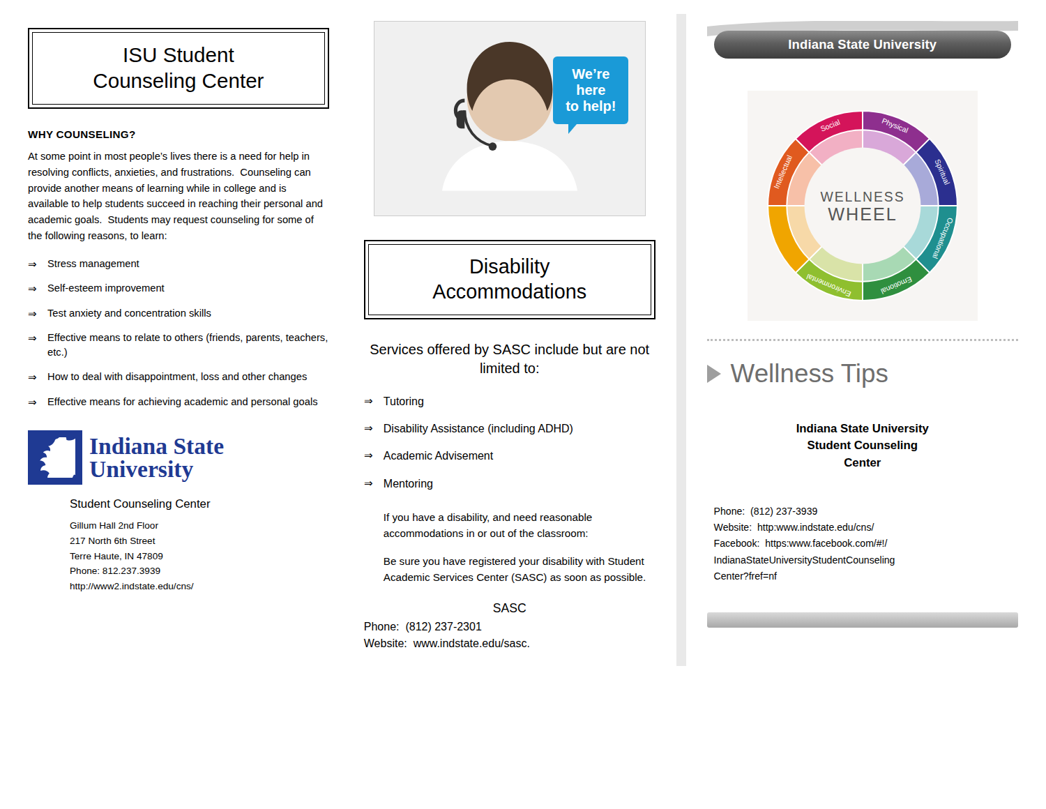ISU Student
Counseling Center
WHY COUNSELING?
At some point in most people’s lives there is a need for help in resolving conflicts, anxieties, and frustrations. Counseling can provide another means of learning while in college and is available to help students succeed in reaching their personal and academic goals. Students may request counseling for some of the following reasons, to learn:
Stress management
Self-esteem improvement
Test anxiety and concentration skills
Effective means to relate to others (friends, parents, teachers, etc.)
How to deal with disappointment, loss and other changes
Effective means for achieving academic and personal goals
Indiana State
University
Student Counseling Center
Gillum Hall 2nd Floor
217 North 6th Street
Terre Haute, IN 47809
Phone: 812.237.3939
http://www2.indstate.edu/cns/
We’re
here
to help!
Disability
Accommodations
Services offered by SASC include but are not limited to:
Tutoring
Disability Assistance (including ADHD)
Academic Advisement
Mentoring
If you have a disability, and need reasonable accommodations in or out of the classroom:
Be sure you have registered your disability with Student Academic Services Center (SASC) as soon as possible.
SASC
Phone: (812) 237-2301
Website: www.indstate.edu/sasc.
Indiana State University
WELLNESS WHEEL Intellectual Social Physical Spiritual Occupational Emotional Environmental
Wellness Tips
Indiana State University
Student Counseling
Center
Phone: (812) 237-3939
Website: http:www.indstate.edu/cns/
Facebook: https:www.facebook.com/#!/
IndianaStateUniversityStudentCounseling
Center?fref=nf